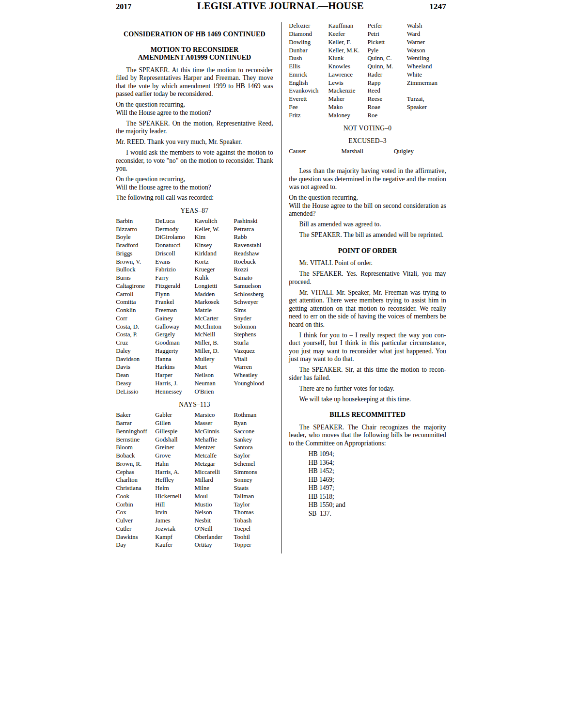2017
LEGISLATIVE JOURNAL—HOUSE
1247
CONSIDERATION OF HB 1469 CONTINUED
MOTION TO RECONSIDER
AMENDMENT A01999 CONTINUED
The SPEAKER. At this time the motion to reconsider filed by Representatives Harper and Freeman. They move that the vote by which amendment 1999 to HB 1469 was passed earlier today be reconsidered.
On the question recurring,
Will the House agree to the motion?
The SPEAKER. On the motion, Representative Reed, the majority leader.
Mr. REED. Thank you very much, Mr. Speaker.
I would ask the members to vote against the motion to reconsider, to vote "no" on the motion to reconsider. Thank you.
On the question recurring,
Will the House agree to the motion?
The following roll call was recorded:
YEAS–87
| Barbin | DeLuca | Kavulich | Pashinski |
| Bizzarro | Dermody | Keller, W. | Petrarca |
| Boyle | DiGirolamo | Kim | Rabb |
| Bradford | Donatucci | Kinsey | Ravenstahl |
| Briggs | Driscoll | Kirkland | Readshaw |
| Brown, V. | Evans | Kortz | Roebuck |
| Bullock | Fabrizio | Krueger | Rozzi |
| Burns | Farry | Kulik | Sainato |
| Caltagirone | Fitzgerald | Longietti | Samuelson |
| Carroll | Flynn | Madden | Schlossberg |
| Comitta | Frankel | Markosek | Schweyer |
| Conklin | Freeman | Matzie | Sims |
| Corr | Gainey | McCarter | Snyder |
| Costa, D. | Galloway | McClinton | Solomon |
| Costa, P. | Gergely | McNeill | Stephens |
| Cruz | Goodman | Miller, B. | Sturla |
| Daley | Haggerty | Miller, D. | Vazquez |
| Davidson | Hanna | Mullery | Vitali |
| Davis | Harkins | Murt | Warren |
| Dean | Harper | Neilson | Wheatley |
| Deasy | Harris, J. | Neuman | Youngblood |
| DeLissio | Hennessey | O'Brien | |
NAYS–113
| Baker | Gabler | Marsico | Rothman |
| Barrar | Gillen | Masser | Ryan |
| Benninghoff | Gillespie | McGinnis | Saccone |
| Bernstine | Godshall | Mehaffie | Sankey |
| Bloom | Greiner | Mentzer | Santora |
| Boback | Grove | Metcalfe | Saylor |
| Brown, R. | Hahn | Metzgar | Schemel |
| Cephas | Harris, A. | Miccarelli | Simmons |
| Charlton | Heffley | Millard | Sonney |
| Christiana | Helm | Milne | Staats |
| Cook | Hickernell | Moul | Tallman |
| Corbin | Hill | Mustio | Taylor |
| Cox | Irvin | Nelson | Thomas |
| Culver | James | Nesbit | Tobash |
| Cutler | Jozwiak | O'Neill | Toepel |
| Dawkins | Kampf | Oberlander | Toohil |
| Day | Kaufer | Ortitay | Topper |
| Delozier | Kauffman | Peifer | Walsh |
| Diamond | Keefer | Petri | Ward |
| Dowling | Keller, F. | Pickett | Warner |
| Dunbar | Keller, M.K. | Pyle | Watson |
| Dush | Klunk | Quinn, C. | Wentling |
| Ellis | Knowles | Quinn, M. | Wheeland |
| Emrick | Lawrence | Rader | White |
| English | Lewis | Rapp | Zimmerman |
| Evankovich | Mackenzie | Reed | |
| Everett | Maher | Reese | Turzai, |
| Fee | Mako | Roae | Speaker |
| Fritz | Maloney | Roe | |
NOT VOTING–0
EXCUSED–3
| Causer | Marshall | Quigley |
Less than the majority having voted in the affirmative, the question was determined in the negative and the motion was not agreed to.
On the question recurring,
Will the House agree to the bill on second consideration as amended?
Bill as amended was agreed to.
The SPEAKER. The bill as amended will be reprinted.
POINT OF ORDER
Mr. VITALI. Point of order.
The SPEAKER. Yes. Representative Vitali, you may proceed.
Mr. VITALI. Mr. Speaker, Mr. Freeman was trying to get attention. There were members trying to assist him in getting attention on that motion to reconsider. We really need to err on the side of having the voices of members be heard on this.
I think for you to – I really respect the way you conduct yourself, but I think in this particular circumstance, you just may want to reconsider what just happened. You just may want to do that.
The SPEAKER. Sir, at this time the motion to reconsider has failed.
There are no further votes for today.
We will take up housekeeping at this time.
BILLS RECOMMITTED
The SPEAKER. The Chair recognizes the majority leader, who moves that the following bills be recommitted to the Committee on Appropriations:
HB 1094;
HB 1364;
HB 1452;
HB 1469;
HB 1497;
HB 1518;
HB 1550; and
SB 137.